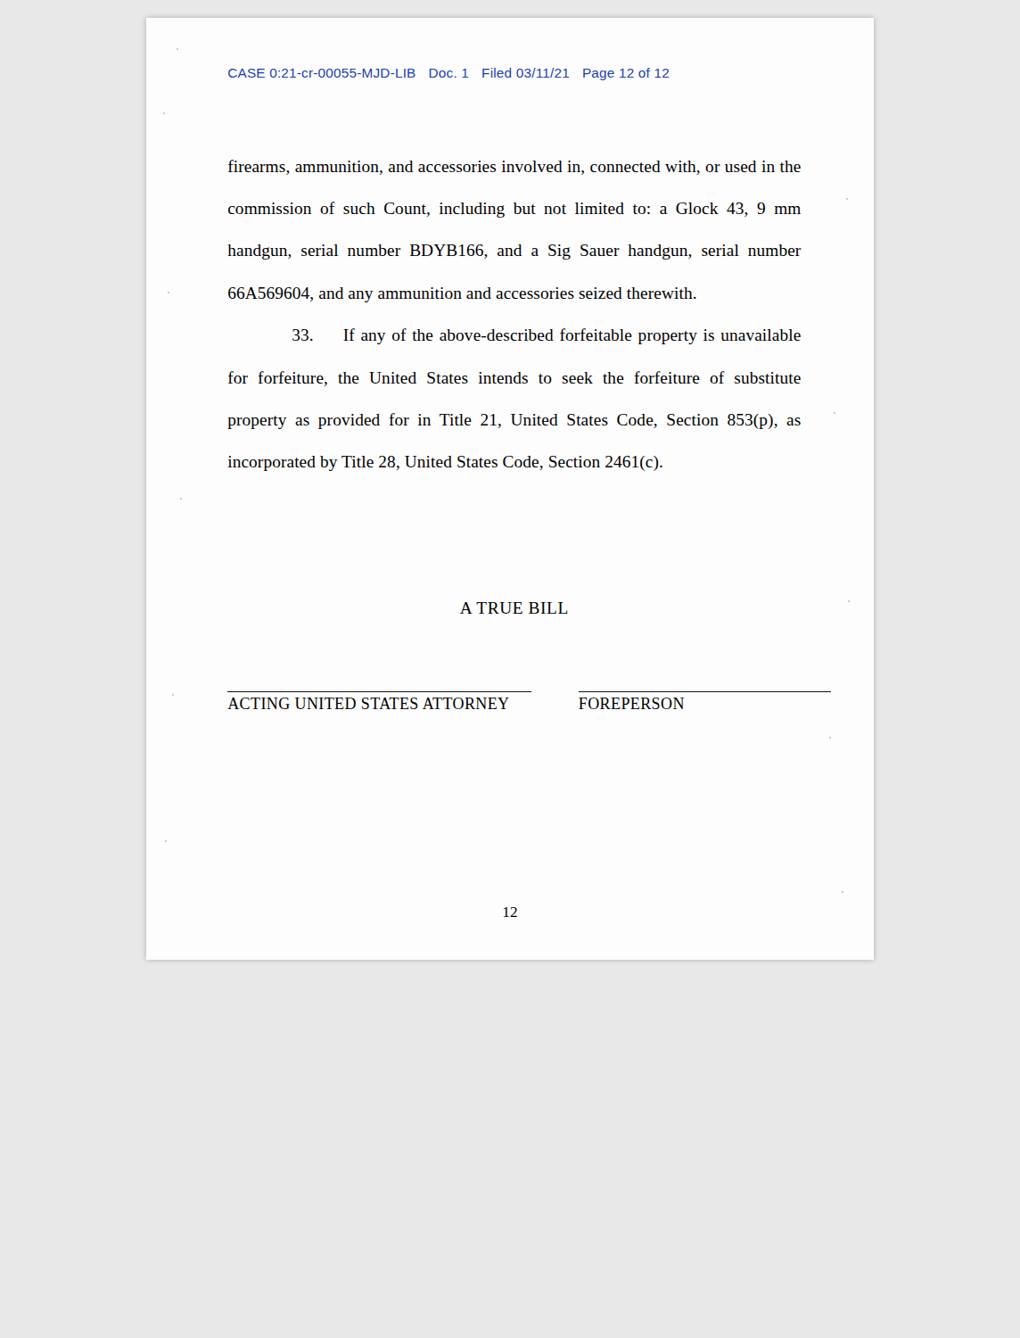CASE 0:21-cr-00055-MJD-LIB Doc. 1 Filed 03/11/21 Page 12 of 12
firearms, ammunition, and accessories involved in, connected with, or used in the commission of such Count, including but not limited to: a Glock 43, 9 mm handgun, serial number BDYB166, and a Sig Sauer handgun, serial number 66A569604, and any ammunition and accessories seized therewith.
33. If any of the above-described forfeitable property is unavailable for forfeiture, the United States intends to seek the forfeiture of substitute property as provided for in Title 21, United States Code, Section 853(p), as incorporated by Title 28, United States Code, Section 2461(c).
A TRUE BILL
ACTING UNITED STATES ATTORNEY
FOREPERSON
12